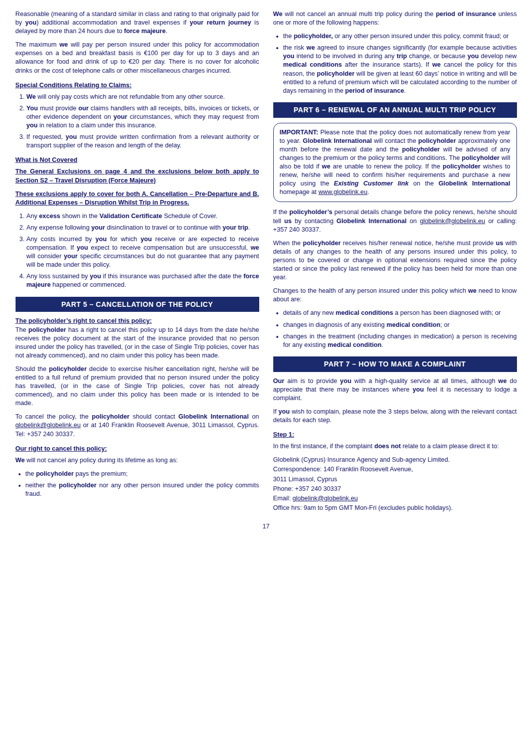Reasonable (meaning of a standard similar in class and rating to that originally paid for by you) additional accommodation and travel expenses if your return journey is delayed by more than 24 hours due to force majeure.
The maximum we will pay per person insured under this policy for accommodation expenses on a bed and breakfast basis is €100 per day for up to 3 days and an allowance for food and drink of up to €20 per day. There is no cover for alcoholic drinks or the cost of telephone calls or other miscellaneous charges incurred.
Special Conditions Relating to Claims:
We will only pay costs which are not refundable from any other source.
You must provide our claims handlers with all receipts, bills, invoices or tickets, or other evidence dependent on your circumstances, which they may request from you in relation to a claim under this insurance.
If requested, you must provide written confirmation from a relevant authority or transport supplier of the reason and length of the delay.
What is Not Covered
The General Exclusions on page 4 and the exclusions below both apply to Section S2 – Travel Disruption (Force Majeure)
These exclusions apply to cover for both A. Cancellation – Pre-Departure and B. Additional Expenses – Disruption Whilst Trip in Progress.
Any excess shown in the Validation Certificate Schedule of Cover.
Any expense following your disinclination to travel or to continue with your trip.
Any costs incurred by you for which you receive or are expected to receive compensation. If you expect to receive compensation but are unsuccessful, we will consider your specific circumstances but do not guarantee that any payment will be made under this policy.
Any loss sustained by you if this insurance was purchased after the date the force majeure happened or commenced.
PART 5 – CANCELLATION OF THE POLICY
The policyholder’s right to cancel this policy:
The policyholder has a right to cancel this policy up to 14 days from the date he/she receives the policy document at the start of the insurance provided that no person insured under the policy has travelled, (or in the case of Single Trip policies, cover has not already commenced), and no claim under this policy has been made.
Should the policyholder decide to exercise his/her cancellation right, he/she will be entitled to a full refund of premium provided that no person insured under the policy has travelled, (or in the case of Single Trip policies, cover has not already commenced), and no claim under this policy has been made or is intended to be made.
To cancel the policy, the policyholder should contact Globelink International on globelink@globelink.eu or at 140 Franklin Roosevelt Avenue, 3011 Limassol, Cyprus. Tel: +357 240 30337.
Our right to cancel this policy:
We will not cancel any policy during its lifetime as long as:
the policyholder pays the premium;
neither the policyholder nor any other person insured under the policy commits fraud.
We will not cancel an annual multi trip policy during the period of insurance unless one or more of the following happens:
the policyholder, or any other person insured under this policy, commit fraud; or
the risk we agreed to insure changes significantly (for example because activities you intend to be involved in during any trip change, or because you develop new medical conditions after the insurance starts). If we cancel the policy for this reason, the policyholder will be given at least 60 days’ notice in writing and will be entitled to a refund of premium which will be calculated according to the number of days remaining in the period of insurance.
PART 6 – RENEWAL OF AN ANNUAL MULTI TRIP POLICY
IMPORTANT: Please note that the policy does not automatically renew from year to year. Globelink International will contact the policyholder approximately one month before the renewal date and the policyholder will be advised of any changes to the premium or the policy terms and conditions. The policyholder will also be told if we are unable to renew the policy. If the policyholder wishes to renew, he/she will need to confirm his/her requirements and purchase a new policy using the Existing Customer link on the Globelink International homepage at www.globelink.eu.
If the policyholder’s personal details change before the policy renews, he/she should tell us by contacting Globelink International on globelink@globelink.eu or calling: +357 240 30337.
When the policyholder receives his/her renewal notice, he/she must provide us with details of any changes to the health of any persons insured under this policy, to persons to be covered or change in optional extensions required since the policy started or since the policy last renewed if the policy has been held for more than one year.
Changes to the health of any person insured under this policy which we need to know about are:
details of any new medical conditions a person has been diagnosed with; or
changes in diagnosis of any existing medical condition; or
changes in the treatment (including changes in medication) a person is receiving for any existing medical condition.
PART 7 – HOW TO MAKE A COMPLAINT
Our aim is to provide you with a high-quality service at all times, although we do appreciate that there may be instances where you feel it is necessary to lodge a complaint.
If you wish to complain, please note the 3 steps below, along with the relevant contact details for each step.
Step 1:
In the first instance, if the complaint does not relate to a claim please direct it to:
Globelink (Cyprus) Insurance Agency and Sub-agency Limited.
Correspondence: 140 Franklin Roosevelt Avenue,
3011 Limassol, Cyprus
Phone: +357 240 30337
Email: globelink@globelink.eu
Office hrs: 9am to 5pm GMT Mon-Fri (excludes public holidays).
17